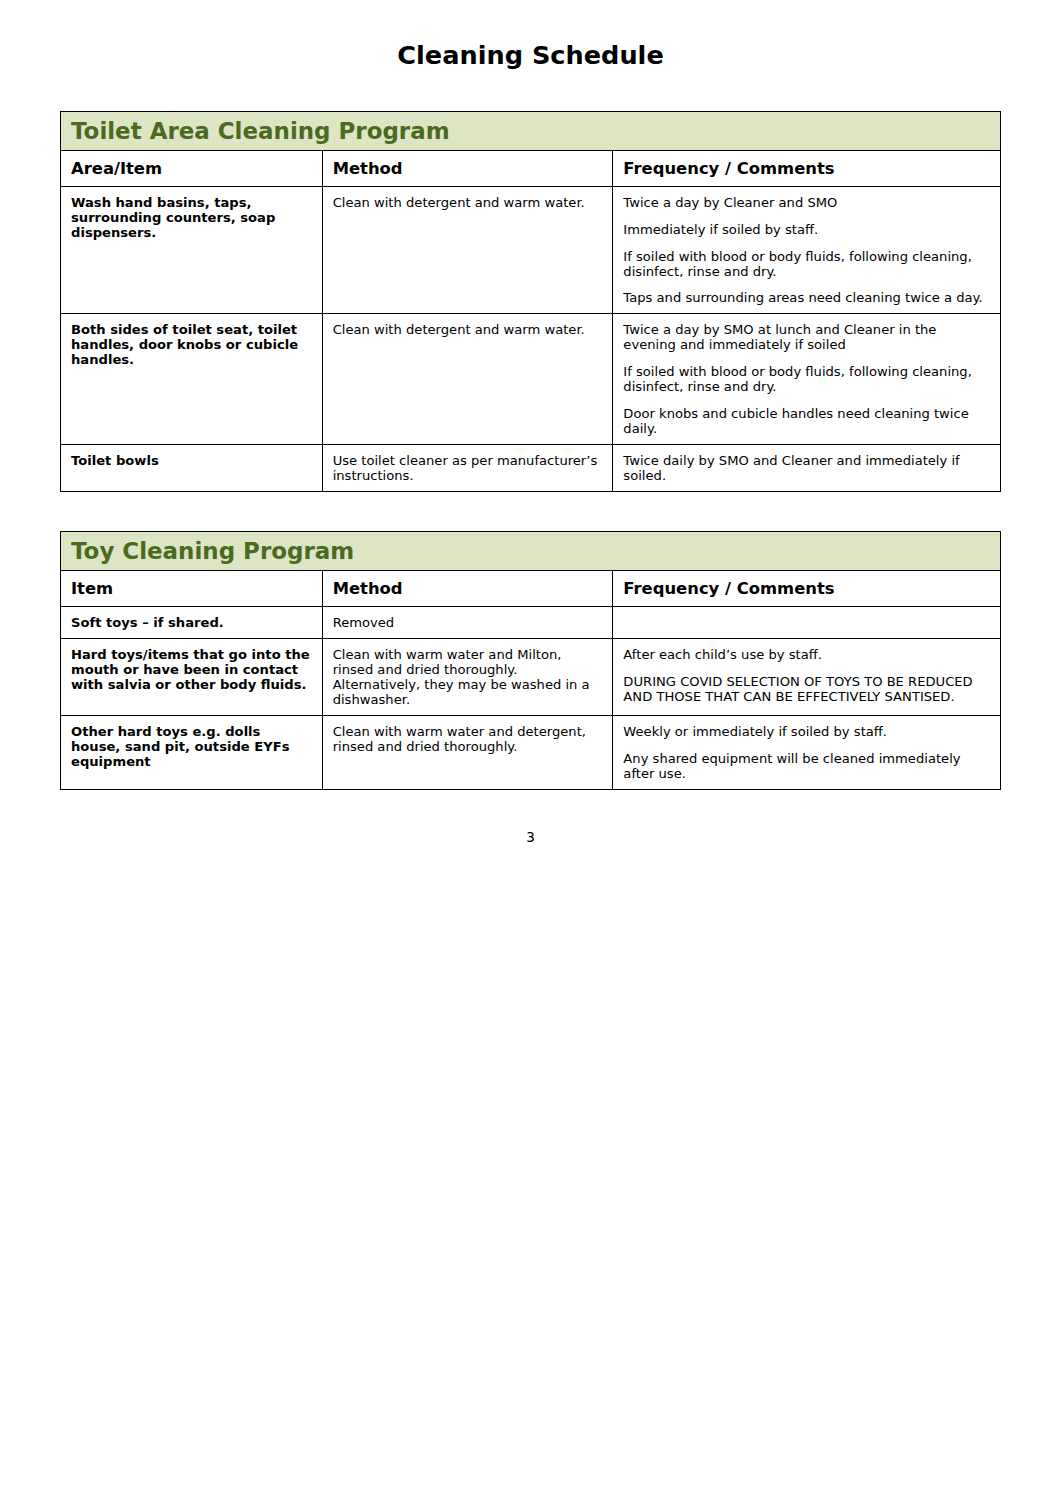Cleaning Schedule
Toilet Area Cleaning Program
| Area/Item | Method | Frequency / Comments |
| --- | --- | --- |
| Wash hand basins, taps, surrounding counters, soap dispensers. | Clean with detergent and warm water. | Twice a day by Cleaner and SMO Immediately if soiled by staff. If soiled with blood or body fluids, following cleaning, disinfect, rinse and dry. Taps and surrounding areas need cleaning twice a day. |
| Both sides of toilet seat, toilet handles, door knobs or cubicle handles. | Clean with detergent and warm water. | Twice a day by SMO at lunch and Cleaner in the evening and immediately if soiled If soiled with blood or body fluids, following cleaning, disinfect, rinse and dry. Door knobs and cubicle handles need cleaning twice daily. |
| Toilet bowls | Use toilet cleaner as per manufacturer’s instructions. | Twice daily by SMO and Cleaner and immediately if soiled. |
Toy Cleaning Program
| Item | Method | Frequency / Comments |
| --- | --- | --- |
| Soft toys – if shared. | Removed | |
| Hard toys/items that go into the mouth or have been in contact with salvia or other body fluids. | Clean with warm water and Milton, rinsed and dried thoroughly. Alternatively, they may be washed in a dishwasher. | After each child’s use by staff. DURING COVID SELECTION OF TOYS TO BE REDUCED AND THOSE THAT CAN BE EFFECTIVELY SANTISED. |
| Other hard toys e.g. dolls house, sand pit, outside EYFs equipment | Clean with warm water and detergent, rinsed and dried thoroughly. | Weekly or immediately if soiled by staff. Any shared equipment will be cleaned immediately after use. |
3